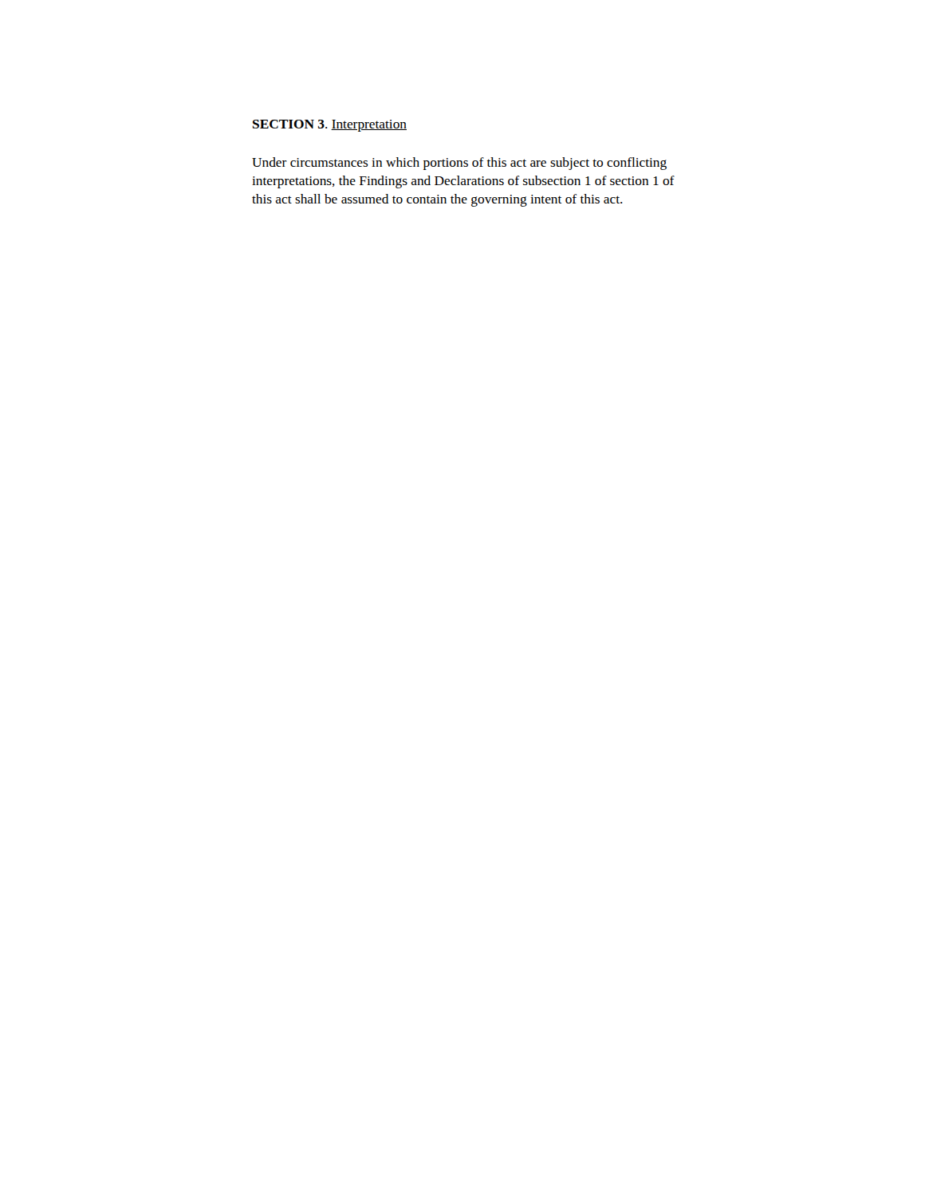SECTION 3. Interpretation
Under circumstances in which portions of this act are subject to conflicting interpretations, the Findings and Declarations of subsection 1 of section 1 of this act shall be assumed to contain the governing intent of this act.